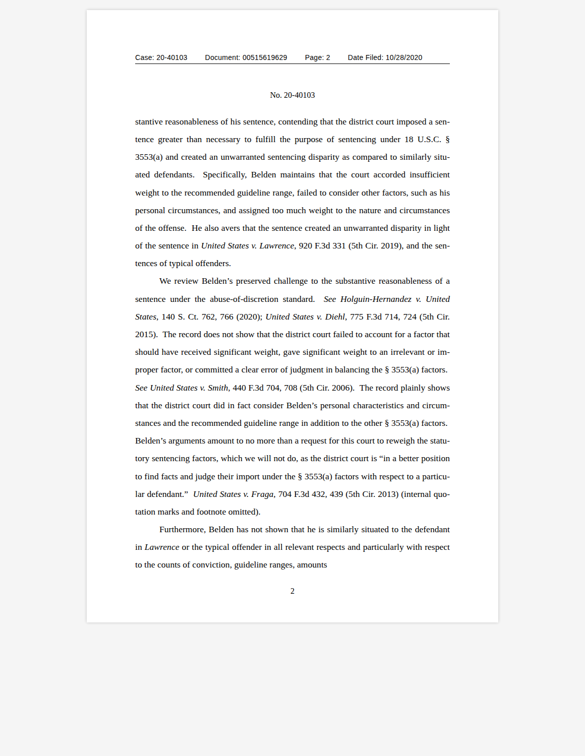Case: 20-40103 Document: 00515619629 Page: 2 Date Filed: 10/28/2020
No. 20-40103
stantive reasonableness of his sentence, contending that the district court imposed a sentence greater than necessary to fulfill the purpose of sentencing under 18 U.S.C. § 3553(a) and created an unwarranted sentencing disparity as compared to similarly situated defendants. Specifically, Belden maintains that the court accorded insufficient weight to the recommended guideline range, failed to consider other factors, such as his personal circumstances, and assigned too much weight to the nature and circumstances of the offense. He also avers that the sentence created an unwarranted disparity in light of the sentence in United States v. Lawrence, 920 F.3d 331 (5th Cir. 2019), and the sentences of typical offenders.
We review Belden’s preserved challenge to the substantive reasonableness of a sentence under the abuse-of-discretion standard. See Holguin-Hernandez v. United States, 140 S. Ct. 762, 766 (2020); United States v. Diehl, 775 F.3d 714, 724 (5th Cir. 2015). The record does not show that the district court failed to account for a factor that should have received significant weight, gave significant weight to an irrelevant or improper factor, or committed a clear error of judgment in balancing the § 3553(a) factors. See United States v. Smith, 440 F.3d 704, 708 (5th Cir. 2006). The record plainly shows that the district court did in fact consider Belden’s personal characteristics and circumstances and the recommended guideline range in addition to the other § 3553(a) factors. Belden’s arguments amount to no more than a request for this court to reweigh the statutory sentencing factors, which we will not do, as the district court is “in a better position to find facts and judge their import under the § 3553(a) factors with respect to a particular defendant.” United States v. Fraga, 704 F.3d 432, 439 (5th Cir. 2013) (internal quotation marks and footnote omitted).
Furthermore, Belden has not shown that he is similarly situated to the defendant in Lawrence or the typical offender in all relevant respects and particularly with respect to the counts of conviction, guideline ranges, amounts
2